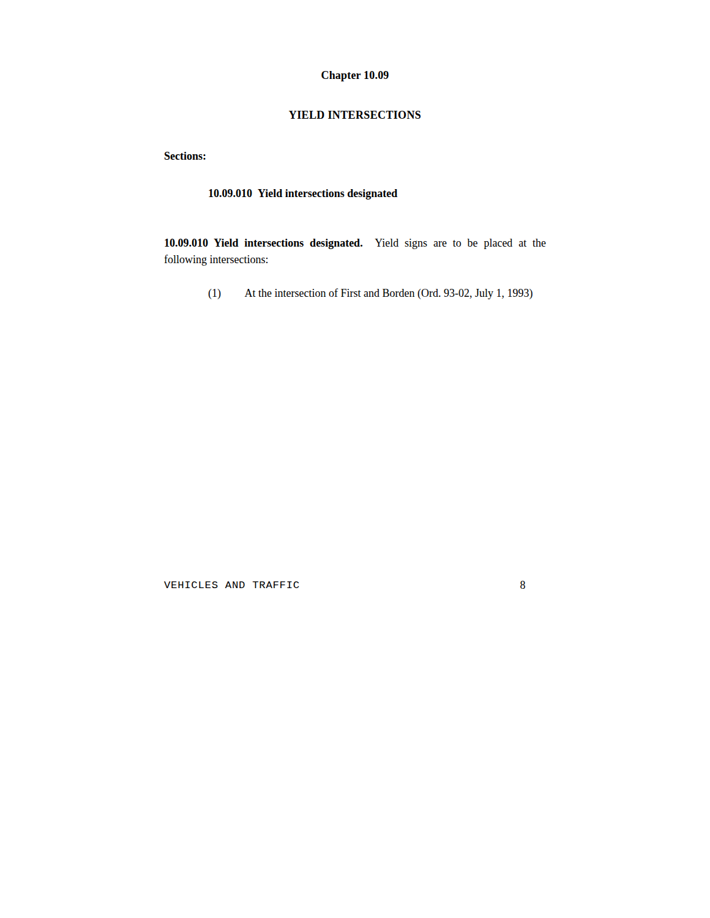Chapter 10.09
YIELD INTERSECTIONS
Sections:
10.09.010 Yield intersections designated
10.09.010 Yield intersections designated. Yield signs are to be placed at the following intersections:
(1) At the intersection of First and Borden (Ord. 93-02, July 1, 1993)
VEHICLES AND TRAFFIC 8